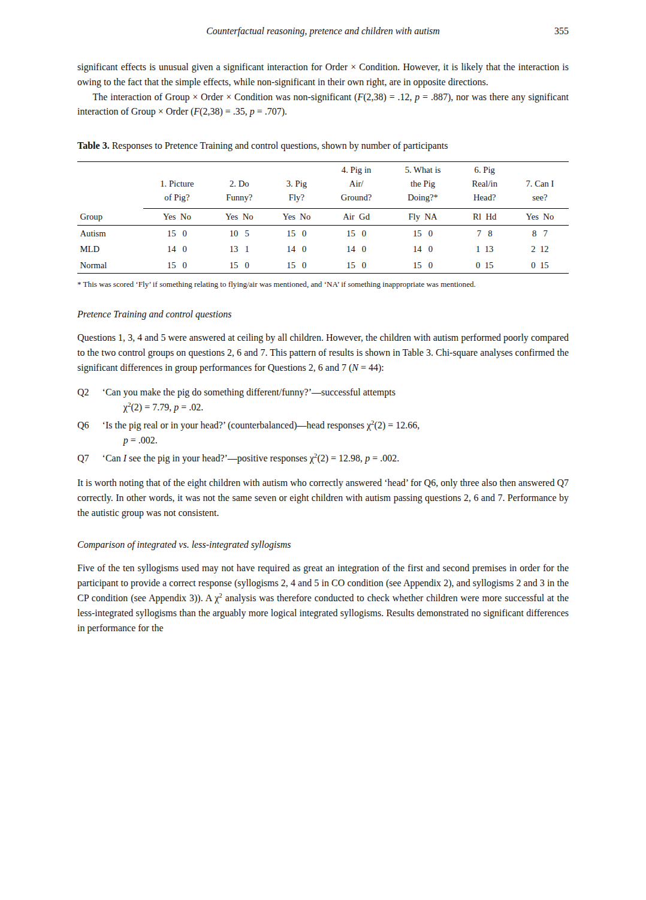Counterfactual reasoning, pretence and children with autism 355
significant effects is unusual given a significant interaction for Order × Condition. However, it is likely that the interaction is owing to the fact that the simple effects, while non-significant in their own right, are in opposite directions.
The interaction of Group × Order × Condition was non-significant (F(2,38) = .12, p = .887), nor was there any significant interaction of Group × Order (F(2,38) = .35, p = .707).
Table 3. Responses to Pretence Training and control questions, shown by number of participants
| | 1. Picture of Pig? | 2. Do Funny? | 3. Pig Fly? | 4. Pig in Air/ Ground? | 5. What is the Pig Doing?* | 6. Pig Real/in Head? | 7. Can I see? |
| --- | --- | --- | --- | --- | --- | --- | --- |
| Group | Yes No | Yes No | Yes No | Air Gd | Fly NA | Rl Hd | Yes No |
| Autism | 15 0 | 10 5 | 15 0 | 15 0 | 15 0 | 7 8 | 8 7 |
| MLD | 14 0 | 13 1 | 14 0 | 14 0 | 14 0 | 1 13 | 2 12 |
| Normal | 15 0 | 15 0 | 15 0 | 15 0 | 15 0 | 0 15 | 0 15 |
* This was scored ‘Fly’ if something relating to flying/air was mentioned, and ‘NA’ if something inappropriate was mentioned.
Pretence Training and control questions
Questions 1, 3, 4 and 5 were answered at ceiling by all children. However, the children with autism performed poorly compared to the two control groups on questions 2, 6 and 7. This pattern of results is shown in Table 3. Chi-square analyses confirmed the significant differences in group performances for Questions 2, 6 and 7 (N = 44):
Q2 ‘Can you make the pig do something different/funny?’—successful attempts χ2(2) = 7.79, p = .02.
Q6 ‘Is the pig real or in your head?’ (counterbalanced)—head responses χ2(2) = 12.66, p = .002.
Q7 ‘Can I see the pig in your head?’—positive responses χ2(2) = 12.98, p = .002.
It is worth noting that of the eight children with autism who correctly answered ‘head’ for Q6, only three also then answered Q7 correctly. In other words, it was not the same seven or eight children with autism passing questions 2, 6 and 7. Performance by the autistic group was not consistent.
Comparison of integrated vs. less-integrated syllogisms
Five of the ten syllogisms used may not have required as great an integration of the first and second premises in order for the participant to provide a correct response (syllogisms 2, 4 and 5 in CO condition (see Appendix 2), and syllogisms 2 and 3 in the CP condition (see Appendix 3)). A χ2 analysis was therefore conducted to check whether children were more successful at the less-integrated syllogisms than the arguably more logical integrated syllogisms. Results demonstrated no significant differences in performance for the